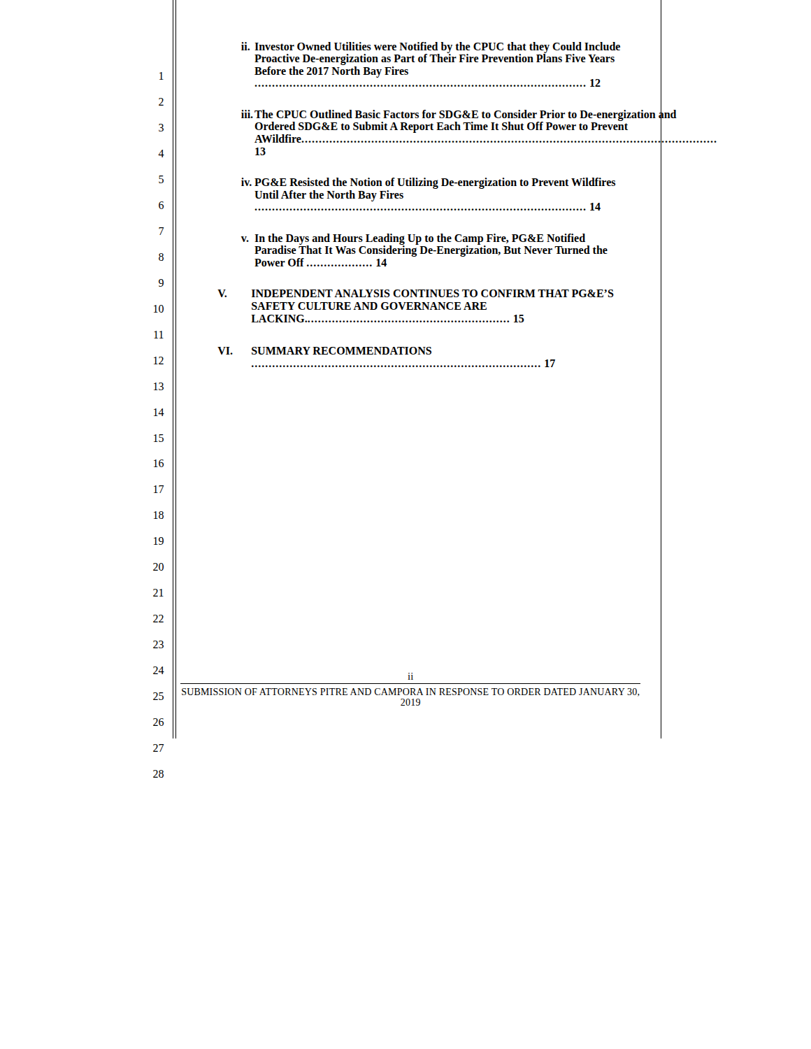1
2
3
4
5
6
7
8
9
10
11
12
13
14
15
16
17
18
19
20
21
22
23
24
25
26
27
28
ii.
Investor Owned Utilities were Notified by the CPUC that they Could Include Proactive De-energization as Part of Their Fire Prevention Plans Five Years Before the 2017 North Bay Fires ............................................................................................... 12
iii.
The CPUC Outlined Basic Factors for SDG&E to Consider Prior to De-energization and Ordered SDG&E to Submit A Report Each Time It Shut Off Power to Prevent AWildfire....................................................................................................................... 13
iv.
PG&E Resisted the Notion of Utilizing De-energization to Prevent Wildfires Until After the North Bay Fires ............................................................................................... 14
v.
In the Days and Hours Leading Up to the Camp Fire, PG&E Notified Paradise That It Was Considering De-Energization, But Never Turned the Power Off ................... 14
V.
INDEPENDENT ANALYSIS CONTINUES TO CONFIRM THAT PG&E’S SAFETY CULTURE AND GOVERNANCE ARE LACKING........................................................... 15
VI.
SUMMARY RECOMMENDATIONS ................................................................................... 17
ii
SUBMISSION OF ATTORNEYS PITRE AND CAMPORA IN RESPONSE TO ORDER DATED JANUARY 30, 2019